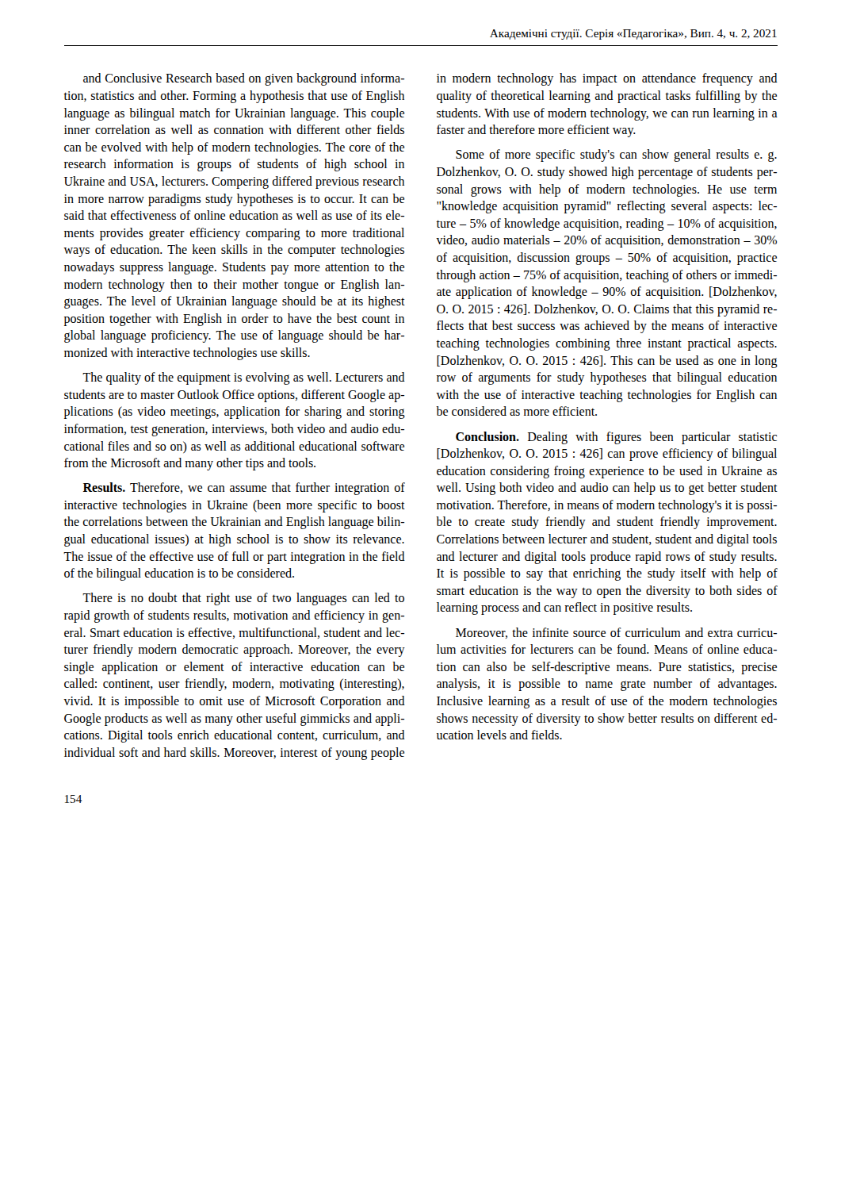Академічні студії. Серія «Педагогіка», Вип. 4, ч. 2, 2021
and Conclusive Research based on given background information, statistics and other. Forming a hypothesis that use of English language as bilingual match for Ukrainian language. This couple inner correlation as well as connation with different other fields can be evolved with help of modern technologies. The core of the research information is groups of students of high school in Ukraine and USA, lecturers. Compering differed previous research in more narrow paradigms study hypotheses is to occur. It can be said that effectiveness of online education as well as use of its elements provides greater efficiency comparing to more traditional ways of education. The keen skills in the computer technologies nowadays suppress language. Students pay more attention to the modern technology then to their mother tongue or English languages. The level of Ukrainian language should be at its highest position together with English in order to have the best count in global language proficiency. The use of language should be harmonized with interactive technologies use skills.
The quality of the equipment is evolving as well. Lecturers and students are to master Outlook Office options, different Google applications (as video meetings, application for sharing and storing information, test generation, interviews, both video and audio educational files and so on) as well as additional educational software from the Microsoft and many other tips and tools.
Results. Therefore, we can assume that further integration of interactive technologies in Ukraine (been more specific to boost the correlations between the Ukrainian and English language bilingual educational issues) at high school is to show its relevance. The issue of the effective use of full or part integration in the field of the bilingual education is to be considered.
There is no doubt that right use of two languages can led to rapid growth of students results, motivation and efficiency in general. Smart education is effective, multifunctional, student and lecturer friendly modern democratic approach. Moreover, the every single application or element of interactive education can be called: continent, user friendly, modern, motivating (interesting), vivid. It is impossible to omit use of Microsoft Corporation and Google products as well as many other useful gimmicks and applications. Digital tools enrich educational content, curriculum, and individual soft and hard skills. Moreover, interest of young people in modern technology has impact on attendance frequency and quality of theoretical learning and practical tasks fulfilling by the students. With use of modern technology, we can run learning in a faster and therefore more efficient way.
Some of more specific study's can show general results e. g. Dolzhenkov, O. O. study showed high percentage of students personal grows with help of modern technologies. He use term "knowledge acquisition pyramid" reflecting several aspects: lecture – 5% of knowledge acquisition, reading – 10% of acquisition, video, audio materials – 20% of acquisition, demonstration – 30% of acquisition, discussion groups – 50% of acquisition, practice through action – 75% of acquisition, teaching of others or immediate application of knowledge – 90% of acquisition. [Dolzhenkov, O. O. 2015 : 426]. Dolzhenkov, O. O. Claims that this pyramid reflects that best success was achieved by the means of interactive teaching technologies combining three instant practical aspects. [Dolzhenkov, O. O. 2015 : 426]. This can be used as one in long row of arguments for study hypotheses that bilingual education with the use of interactive teaching technologies for English can be considered as more efficient.
Conclusion. Dealing with figures been particular statistic [Dolzhenkov, O. O. 2015 : 426] can prove efficiency of bilingual education considering froing experience to be used in Ukraine as well. Using both video and audio can help us to get better student motivation. Therefore, in means of modern technology's it is possible to create study friendly and student friendly improvement. Correlations between lecturer and student, student and digital tools and lecturer and digital tools produce rapid rows of study results. It is possible to say that enriching the study itself with help of smart education is the way to open the diversity to both sides of learning process and can reflect in positive results.
Moreover, the infinite source of curriculum and extra curriculum activities for lecturers can be found. Means of online education can also be self-descriptive means. Pure statistics, precise analysis, it is possible to name grate number of advantages. Inclusive learning as a result of use of the modern technologies shows necessity of diversity to show better results on different education levels and fields.
154